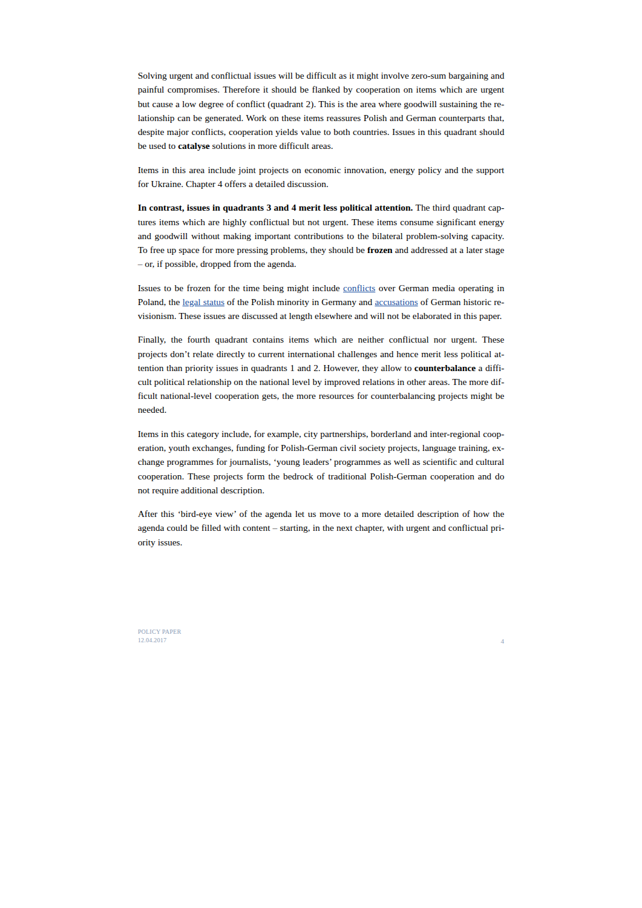Solving urgent and conflictual issues will be difficult as it might involve zero-sum bargaining and painful compromises. Therefore it should be flanked by cooperation on items which are urgent but cause a low degree of conflict (quadrant 2). This is the area where goodwill sustaining the relationship can be generated. Work on these items reassures Polish and German counterparts that, despite major conflicts, cooperation yields value to both countries. Issues in this quadrant should be used to catalyse solutions in more difficult areas.
Items in this area include joint projects on economic innovation, energy policy and the support for Ukraine. Chapter 4 offers a detailed discussion.
In contrast, issues in quadrants 3 and 4 merit less political attention. The third quadrant captures items which are highly conflictual but not urgent. These items consume significant energy and goodwill without making important contributions to the bilateral problem-solving capacity. To free up space for more pressing problems, they should be frozen and addressed at a later stage – or, if possible, dropped from the agenda.
Issues to be frozen for the time being might include conflicts over German media operating in Poland, the legal status of the Polish minority in Germany and accusations of German historic revisionism. These issues are discussed at length elsewhere and will not be elaborated in this paper.
Finally, the fourth quadrant contains items which are neither conflictual nor urgent. These projects don’t relate directly to current international challenges and hence merit less political attention than priority issues in quadrants 1 and 2. However, they allow to counterbalance a difficult political relationship on the national level by improved relations in other areas. The more difficult national-level cooperation gets, the more resources for counterbalancing projects might be needed.
Items in this category include, for example, city partnerships, borderland and inter-regional cooperation, youth exchanges, funding for Polish-German civil society projects, language training, exchange programmes for journalists, ‘young leaders’ programmes as well as scientific and cultural cooperation. These projects form the bedrock of traditional Polish-German cooperation and do not require additional description.
After this ‘bird-eye view’ of the agenda let us move to a more detailed description of how the agenda could be filled with content – starting, in the next chapter, with urgent and conflictual priority issues.
POLICY PAPER
12.04.2017
4